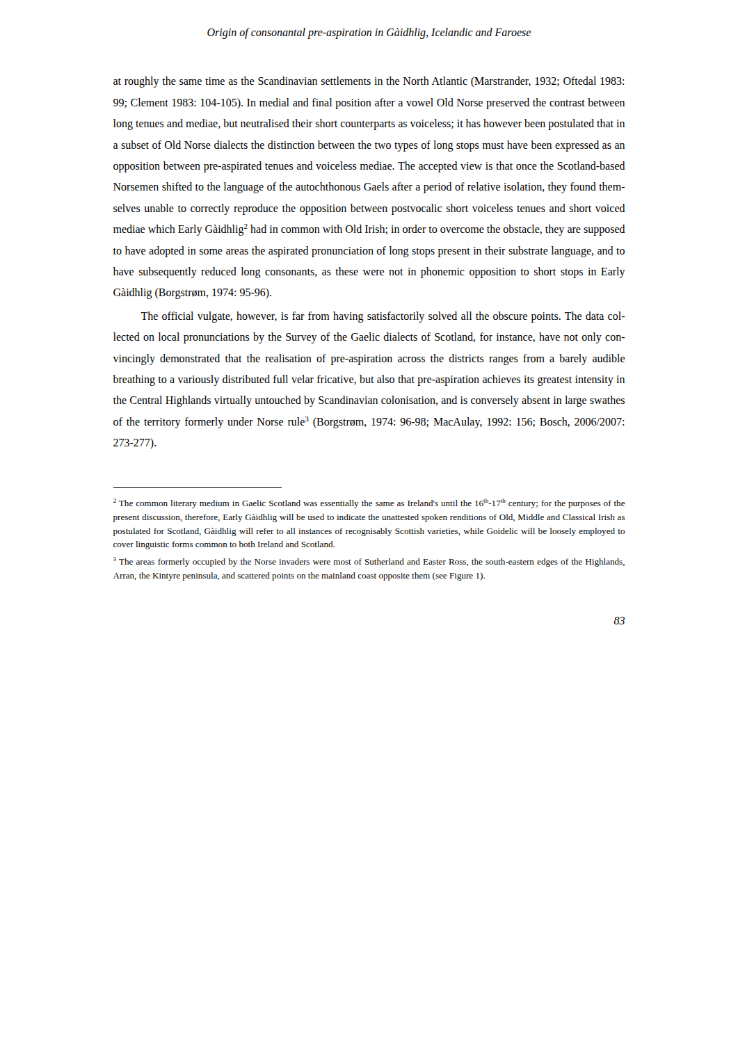Origin of consonantal pre-aspiration in Gàidhlig, Icelandic and Faroese
at roughly the same time as the Scandinavian settlements in the North Atlantic (Marstrander, 1932; Oftedal 1983: 99; Clement 1983: 104-105). In medial and final position after a vowel Old Norse preserved the contrast between long tenues and mediae, but neutralised their short counterparts as voiceless; it has however been postulated that in a subset of Old Norse dialects the distinction between the two types of long stops must have been expressed as an opposition between pre-aspirated tenues and voiceless mediae. The accepted view is that once the Scotland-based Norsemen shifted to the language of the autochthonous Gaels after a period of relative isolation, they found themselves unable to correctly reproduce the opposition between postvocalic short voiceless tenues and short voiced mediae which Early Gàidhlig2 had in common with Old Irish; in order to overcome the obstacle, they are supposed to have adopted in some areas the aspirated pronunciation of long stops present in their substrate language, and to have subsequently reduced long consonants, as these were not in phonemic opposition to short stops in Early Gàidhlig (Borgstrøm, 1974: 95-96).
The official vulgate, however, is far from having satisfactorily solved all the obscure points. The data collected on local pronunciations by the Survey of the Gaelic dialects of Scotland, for instance, have not only convincingly demonstrated that the realisation of pre-aspiration across the districts ranges from a barely audible breathing to a variously distributed full velar fricative, but also that pre-aspiration achieves its greatest intensity in the Central Highlands virtually untouched by Scandinavian colonisation, and is conversely absent in large swathes of the territory formerly under Norse rule3 (Borgstrøm, 1974: 96-98; MacAulay, 1992: 156; Bosch, 2006/2007: 273-277).
2 The common literary medium in Gaelic Scotland was essentially the same as Ireland's until the 16th-17th century; for the purposes of the present discussion, therefore, Early Gàidhlig will be used to indicate the unattested spoken renditions of Old, Middle and Classical Irish as postulated for Scotland, Gàidhlig will refer to all instances of recognisably Scottish varieties, while Goidelic will be loosely employed to cover linguistic forms common to both Ireland and Scotland.
3 The areas formerly occupied by the Norse invaders were most of Sutherland and Easter Ross, the south-eastern edges of the Highlands, Arran, the Kintyre peninsula, and scattered points on the mainland coast opposite them (see Figure 1).
83